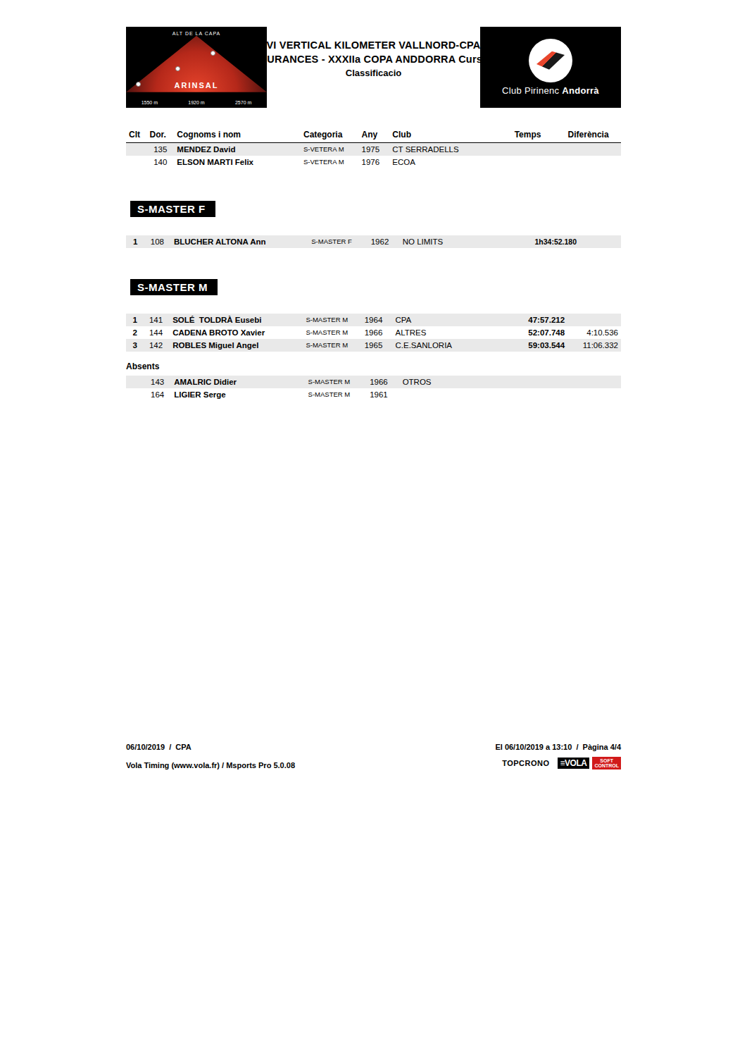ALT DE LA CAPA
ARINSAL
1550 m 1920 m 2570 m
Club Pirinenc Andorrà
VI VERTICAL KILOMETER VALLNORD-CPA
MULTISEGUR ASSEGURANCES - XXXIIa COPA ANDDORRA Curses de Muntanya 2019
Classificacio
| Clt | Dor. | Cognoms i nom | Categoria | Any | Club | Temps | Diferència |
| --- | --- | --- | --- | --- | --- | --- | --- |
| | 135 | MENDEZ David | S-VETERA M | 1975 | CT SERRADELLS | | |
| | 140 | ELSON MARTI Felix | S-VETERA M | 1976 | ECOA | | |
S-MASTER F
| 1 | 108 | BLUCHER ALTONA Ann | S-MASTER F | 1962 | NO LIMITS | 1h34:52.180 | |
S-MASTER M
| 1 | 141 | SOLÉ TOLDRÀ Eusebi | S-MASTER M | 1964 | CPA | 47:57.212 | |
| 2 | 144 | CADENA BROTO Xavier | S-MASTER M | 1966 | ALTRES | 52:07.748 | 4:10.536 |
| 3 | 142 | ROBLES Miguel Angel | S-MASTER M | 1965 | C.E.SANLORIA | 59:03.544 | 11:06.332 |
Absents
| | 143 | AMALRIC Didier | S-MASTER M | 1966 | OTROS | | |
| | 164 | LIGIER Serge | S-MASTER M | 1961 | | | |
06/10/2019 / CPA
El 06/10/2019 a 13:10 / Pàgina 4/4
Vola Timing (www.vola.fr) / Msports Pro 5.0.08
TOPCRONO ≡VOLA SOFT
CONTROL